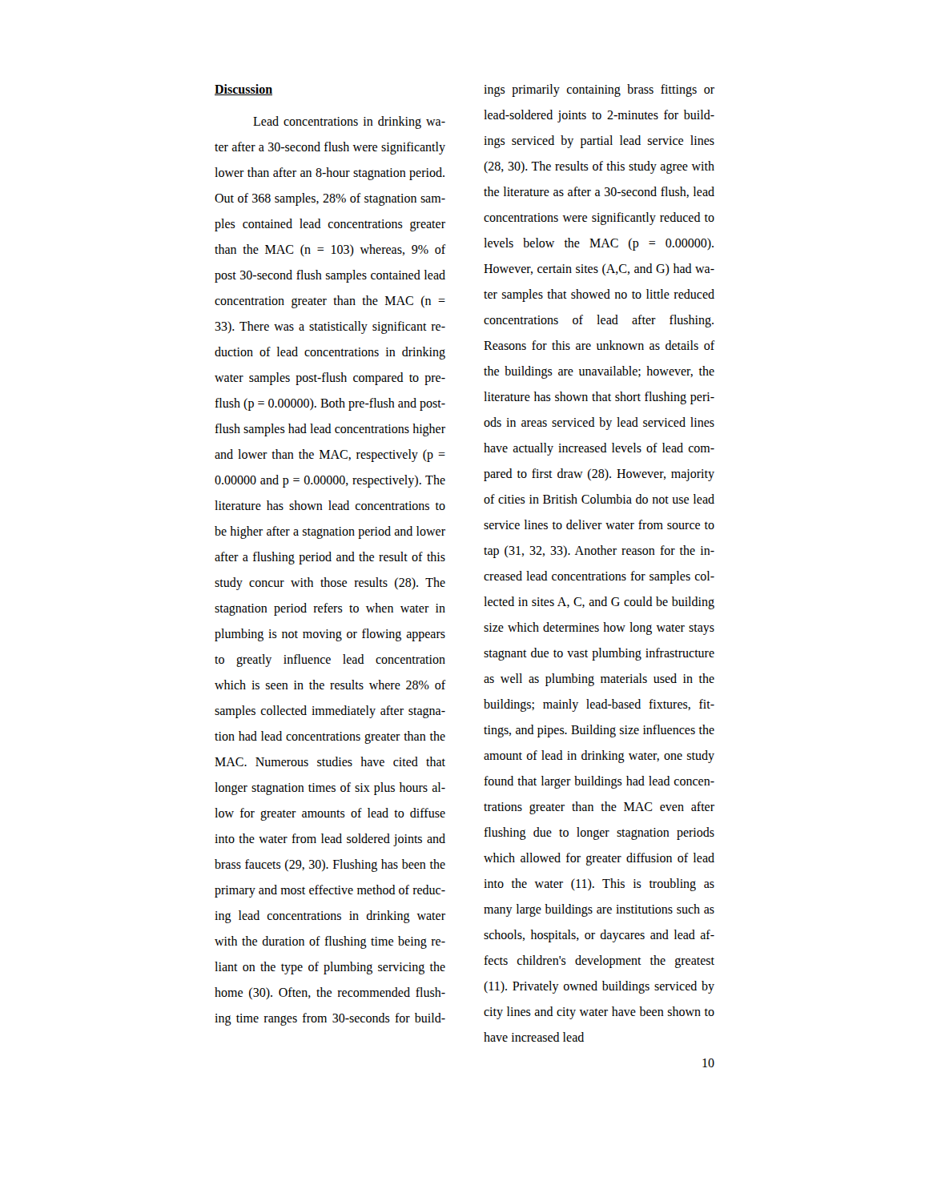Discussion
Lead concentrations in drinking water after a 30-second flush were significantly lower than after an 8-hour stagnation period. Out of 368 samples, 28% of stagnation samples contained lead concentrations greater than the MAC (n = 103) whereas, 9% of post 30-second flush samples contained lead concentration greater than the MAC (n = 33). There was a statistically significant reduction of lead concentrations in drinking water samples post-flush compared to pre-flush (p = 0.00000). Both pre-flush and post-flush samples had lead concentrations higher and lower than the MAC, respectively (p = 0.00000 and p = 0.00000, respectively). The literature has shown lead concentrations to be higher after a stagnation period and lower after a flushing period and the result of this study concur with those results (28). The stagnation period refers to when water in plumbing is not moving or flowing appears to greatly influence lead concentration which is seen in the results where 28% of samples collected immediately after stagnation had lead concentrations greater than the MAC. Numerous studies have cited that longer stagnation times of six plus hours allow for greater amounts of lead to diffuse into the water from lead soldered joints and brass faucets (29, 30). Flushing has been the primary and most effective method of reducing lead concentrations in drinking water with the duration of flushing time being reliant on the type of plumbing servicing the home (30). Often, the recommended flushing time ranges from 30-seconds for buildings primarily containing brass fittings or lead-soldered joints to 2-minutes for buildings serviced by partial lead service lines (28, 30). The results of this study agree with the literature as after a 30-second flush, lead concentrations were significantly reduced to levels below the MAC (p = 0.00000). However, certain sites (A,C, and G) had water samples that showed no to little reduced concentrations of lead after flushing. Reasons for this are unknown as details of the buildings are unavailable; however, the literature has shown that short flushing periods in areas serviced by lead serviced lines have actually increased levels of lead compared to first draw (28). However, majority of cities in British Columbia do not use lead service lines to deliver water from source to tap (31, 32, 33). Another reason for the increased lead concentrations for samples collected in sites A, C, and G could be building size which determines how long water stays stagnant due to vast plumbing infrastructure as well as plumbing materials used in the buildings; mainly lead-based fixtures, fittings, and pipes. Building size influences the amount of lead in drinking water, one study found that larger buildings had lead concentrations greater than the MAC even after flushing due to longer stagnation periods which allowed for greater diffusion of lead into the water (11). This is troubling as many large buildings are institutions such as schools, hospitals, or daycares and lead affects children's development the greatest (11). Privately owned buildings serviced by city lines and city water have been shown to have increased lead
10